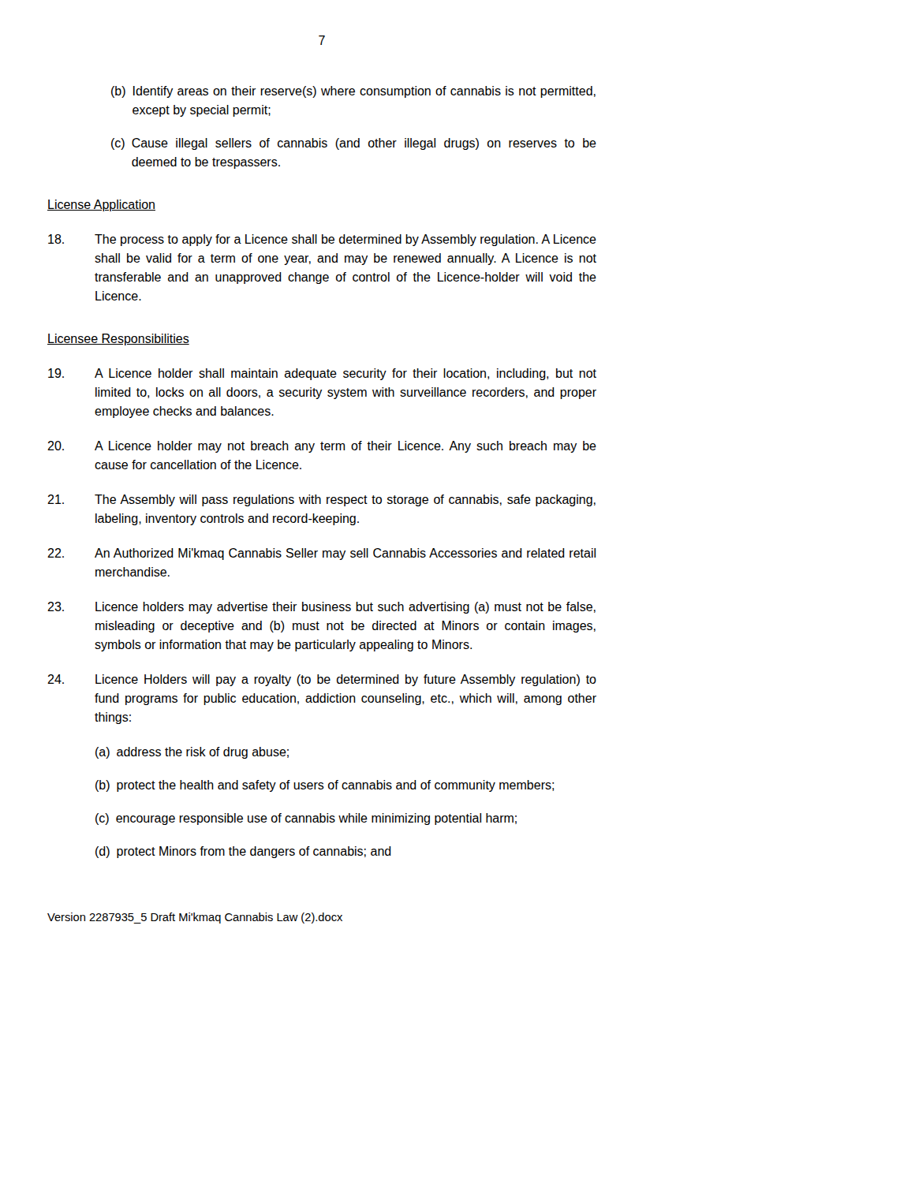7
(b) Identify areas on their reserve(s) where consumption of cannabis is not permitted, except by special permit;
(c) Cause illegal sellers of cannabis (and other illegal drugs) on reserves to be deemed to be trespassers.
License Application
18. The process to apply for a Licence shall be determined by Assembly regulation. A Licence shall be valid for a term of one year, and may be renewed annually. A Licence is not transferable and an unapproved change of control of the Licence-holder will void the Licence.
Licensee Responsibilities
19. A Licence holder shall maintain adequate security for their location, including, but not limited to, locks on all doors, a security system with surveillance recorders, and proper employee checks and balances.
20. A Licence holder may not breach any term of their Licence. Any such breach may be cause for cancellation of the Licence.
21. The Assembly will pass regulations with respect to storage of cannabis, safe packaging, labeling, inventory controls and record-keeping.
22. An Authorized Mi'kmaq Cannabis Seller may sell Cannabis Accessories and related retail merchandise.
23. Licence holders may advertise their business but such advertising (a) must not be false, misleading or deceptive and (b) must not be directed at Minors or contain images, symbols or information that may be particularly appealing to Minors.
24. Licence Holders will pay a royalty (to be determined by future Assembly regulation) to fund programs for public education, addiction counseling, etc., which will, among other things:
(a) address the risk of drug abuse;
(b) protect the health and safety of users of cannabis and of community members;
(c) encourage responsible use of cannabis while minimizing potential harm;
(d) protect Minors from the dangers of cannabis; and
Version 2287935_5 Draft Mi'kmaq Cannabis Law (2).docx